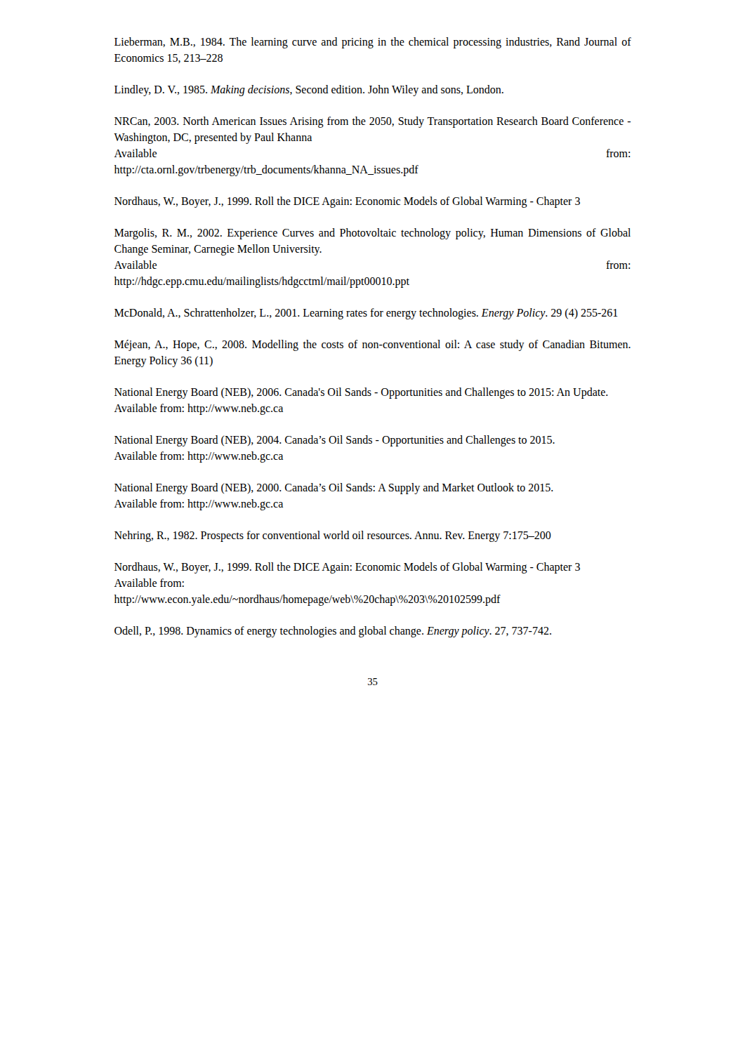Lieberman, M.B., 1984. The learning curve and pricing in the chemical processing industries, Rand Journal of Economics 15, 213–228
Lindley, D. V., 1985. Making decisions, Second edition. John Wiley and sons, London.
NRCan, 2003. North American Issues Arising from the 2050, Study Transportation Research Board Conference - Washington, DC, presented by Paul Khanna
Available from:
http://cta.ornl.gov/trbenergy/trb_documents/khanna_NA_issues.pdf
Nordhaus, W., Boyer, J., 1999. Roll the DICE Again: Economic Models of Global Warming - Chapter 3
Margolis, R. M., 2002. Experience Curves and Photovoltaic technology policy, Human Dimensions of Global Change Seminar, Carnegie Mellon University.
Available from:
http://hdgc.epp.cmu.edu/mailinglists/hdgcctml/mail/ppt00010.ppt
McDonald, A., Schrattenholzer, L., 2001. Learning rates for energy technologies. Energy Policy. 29 (4) 255-261
Méjean, A., Hope, C., 2008. Modelling the costs of non-conventional oil: A case study of Canadian Bitumen. Energy Policy 36 (11)
National Energy Board (NEB), 2006. Canada's Oil Sands - Opportunities and Challenges to 2015: An Update.
Available from: http://www.neb.gc.ca
National Energy Board (NEB), 2004. Canada’s Oil Sands - Opportunities and Challenges to 2015.
Available from: http://www.neb.gc.ca
National Energy Board (NEB), 2000. Canada’s Oil Sands: A Supply and Market Outlook to 2015.
Available from: http://www.neb.gc.ca
Nehring, R., 1982. Prospects for conventional world oil resources. Annu. Rev. Energy 7:175–200
Nordhaus, W., Boyer, J., 1999. Roll the DICE Again: Economic Models of Global Warming - Chapter 3
Available from:
http://www.econ.yale.edu/~nordhaus/homepage/web\%20chap\%203\%20102599.pdf
Odell, P., 1998. Dynamics of energy technologies and global change. Energy policy. 27, 737-742.
35